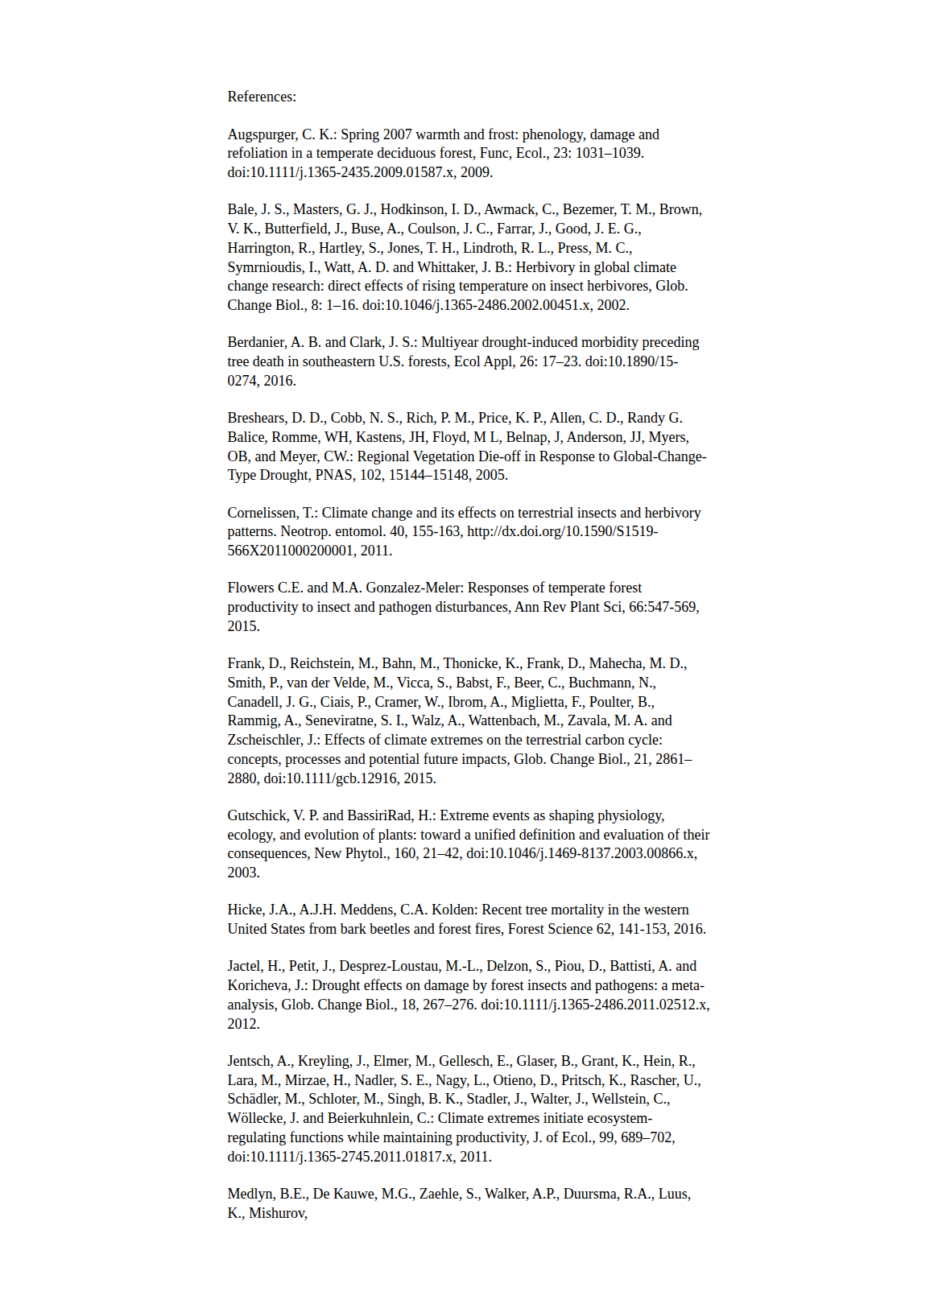References:
Augspurger, C. K.: Spring 2007 warmth and frost: phenology, damage and refoliation in a temperate deciduous forest, Func, Ecol., 23: 1031–1039. doi:10.1111/j.1365-2435.2009.01587.x, 2009.
Bale, J. S., Masters, G. J., Hodkinson, I. D., Awmack, C., Bezemer, T. M., Brown, V. K., Butterfield, J., Buse, A., Coulson, J. C., Farrar, J., Good, J. E. G., Harrington, R., Hartley, S., Jones, T. H., Lindroth, R. L., Press, M. C., Symrnioudis, I., Watt, A. D. and Whittaker, J. B.: Herbivory in global climate change research: direct effects of rising temperature on insect herbivores, Glob. Change Biol., 8: 1–16. doi:10.1046/j.1365-2486.2002.00451.x, 2002.
Berdanier, A. B. and Clark, J. S.: Multiyear drought-induced morbidity preceding tree death in southeastern U.S. forests, Ecol Appl, 26: 17–23. doi:10.1890/15-0274, 2016.
Breshears, D. D., Cobb, N. S., Rich, P. M., Price, K. P., Allen, C. D., Randy G. Balice, Romme, WH, Kastens, JH, Floyd, M L, Belnap, J, Anderson, JJ, Myers, OB, and Meyer, CW.: Regional Vegetation Die-off in Response to Global-Change-Type Drought, PNAS, 102, 15144–15148, 2005.
Cornelissen, T.: Climate change and its effects on terrestrial insects and herbivory patterns. Neotrop. entomol. 40, 155-163, http://dx.doi.org/10.1590/S1519-566X2011000200001, 2011.
Flowers C.E. and M.A. Gonzalez-Meler: Responses of temperate forest productivity to insect and pathogen disturbances, Ann Rev Plant Sci, 66:547-569, 2015.
Frank, D., Reichstein, M., Bahn, M., Thonicke, K., Frank, D., Mahecha, M. D., Smith, P., van der Velde, M., Vicca, S., Babst, F., Beer, C., Buchmann, N., Canadell, J. G., Ciais, P., Cramer, W., Ibrom, A., Miglietta, F., Poulter, B., Rammig, A., Seneviratne, S. I., Walz, A., Wattenbach, M., Zavala, M. A. and Zscheischler, J.: Effects of climate extremes on the terrestrial carbon cycle: concepts, processes and potential future impacts, Glob. Change Biol., 21, 2861–2880, doi:10.1111/gcb.12916, 2015.
Gutschick, V. P. and BassiriRad, H.: Extreme events as shaping physiology, ecology, and evolution of plants: toward a unified definition and evaluation of their consequences, New Phytol., 160, 21–42, doi:10.1046/j.1469-8137.2003.00866.x, 2003.
Hicke, J.A., A.J.H. Meddens, C.A. Kolden: Recent tree mortality in the western United States from bark beetles and forest fires, Forest Science 62, 141-153, 2016.
Jactel, H., Petit, J., Desprez-Loustau, M.-L., Delzon, S., Piou, D., Battisti, A. and Koricheva, J.: Drought effects on damage by forest insects and pathogens: a meta-analysis, Glob. Change Biol., 18, 267–276. doi:10.1111/j.1365-2486.2011.02512.x, 2012.
Jentsch, A., Kreyling, J., Elmer, M., Gellesch, E., Glaser, B., Grant, K., Hein, R., Lara, M., Mirzae, H., Nadler, S. E., Nagy, L., Otieno, D., Pritsch, K., Rascher, U., Schädler, M., Schloter, M., Singh, B. K., Stadler, J., Walter, J., Wellstein, C., Wöllecke, J. and Beierkuhnlein, C.: Climate extremes initiate ecosystem-regulating functions while maintaining productivity, J. of Ecol., 99, 689–702, doi:10.1111/j.1365-2745.2011.01817.x, 2011.
Medlyn, B.E., De Kauwe, M.G., Zaehle, S., Walker, A.P., Duursma, R.A., Luus, K., Mishurov,